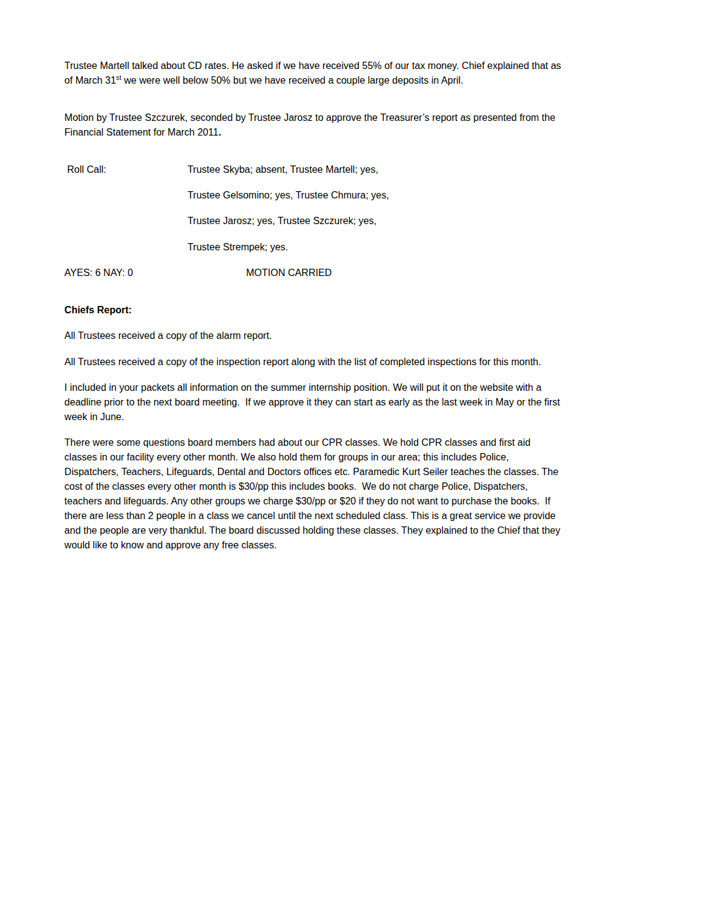Trustee Martell talked about CD rates. He asked if we have received 55% of our tax money. Chief explained that as of March 31st we were well below 50% but we have received a couple large deposits in April.
Motion by Trustee Szczurek, seconded by Trustee Jarosz to approve the Treasurer’s report as presented from the Financial Statement for March 2011.
Roll Call:
Trustee Skyba; absent, Trustee Martell; yes,
Trustee Gelsomino; yes, Trustee Chmura; yes,
Trustee Jarosz; yes, Trustee Szczurek; yes,
Trustee Strempek; yes.
AYES: 6 NAY: 0
MOTION CARRIED
Chiefs Report:
All Trustees received a copy of the alarm report.
All Trustees received a copy of the inspection report along with the list of completed inspections for this month.
I included in your packets all information on the summer internship position. We will put it on the website with a deadline prior to the next board meeting. If we approve it they can start as early as the last week in May or the first week in June.
There were some questions board members had about our CPR classes. We hold CPR classes and first aid classes in our facility every other month. We also hold them for groups in our area; this includes Police, Dispatchers, Teachers, Lifeguards, Dental and Doctors offices etc. Paramedic Kurt Seiler teaches the classes. The cost of the classes every other month is $30/pp this includes books. We do not charge Police, Dispatchers, teachers and lifeguards. Any other groups we charge $30/pp or $20 if they do not want to purchase the books. If there are less than 2 people in a class we cancel until the next scheduled class. This is a great service we provide and the people are very thankful. The board discussed holding these classes. They explained to the Chief that they would like to know and approve any free classes.